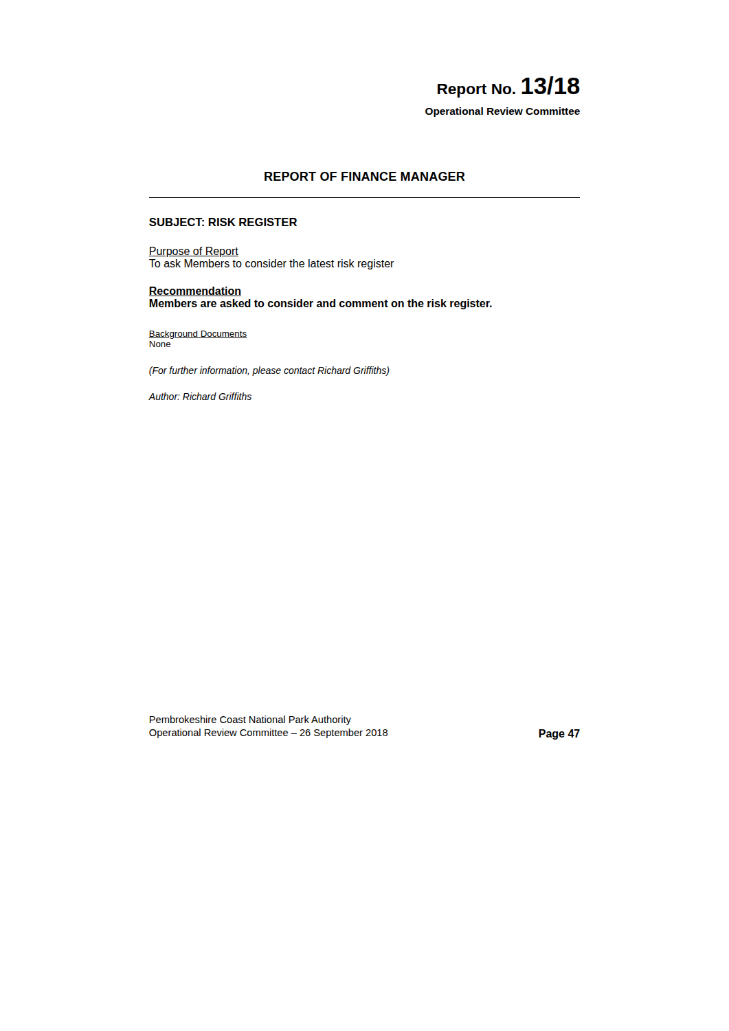Report No. 13/18
Operational Review Committee
REPORT OF FINANCE MANAGER
SUBJECT: RISK REGISTER
Purpose of Report
To ask Members to consider the latest risk register
Recommendation
Members are asked to consider and comment on the risk register.
Background Documents
None
(For further information, please contact Richard Griffiths)
Author: Richard Griffiths
Pembrokeshire Coast National Park Authority
Operational Review Committee – 26 September 2018
Page 47